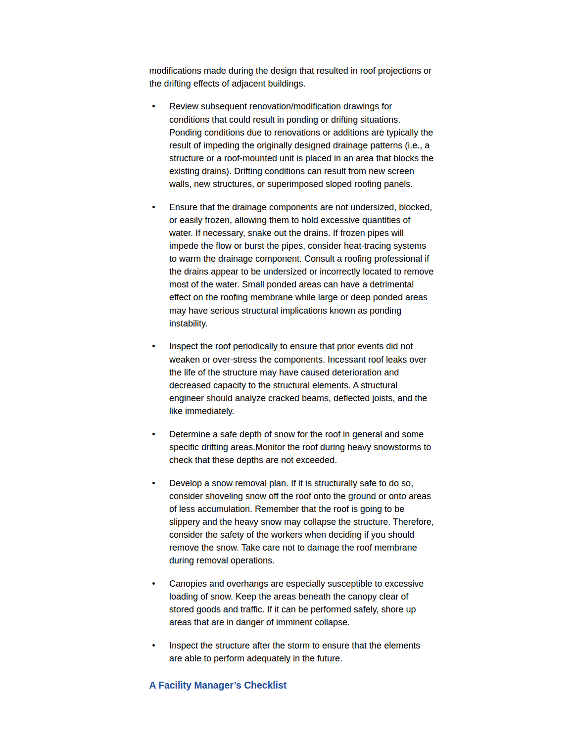modifications made during the design that resulted in roof projections or the drifting effects of adjacent buildings.
Review subsequent renovation/modification drawings for conditions that could result in ponding or drifting situations. Ponding conditions due to renovations or additions are typically the result of impeding the originally designed drainage patterns (i.e., a structure or a roof-mounted unit is placed in an area that blocks the existing drains). Drifting conditions can result from new screen walls, new structures, or superimposed sloped roofing panels.
Ensure that the drainage components are not undersized, blocked, or easily frozen, allowing them to hold excessive quantities of water. If necessary, snake out the drains. If frozen pipes will impede the flow or burst the pipes, consider heat-tracing systems to warm the drainage component. Consult a roofing professional if the drains appear to be undersized or incorrectly located to remove most of the water. Small ponded areas can have a detrimental effect on the roofing membrane while large or deep ponded areas may have serious structural implications known as ponding instability.
Inspect the roof periodically to ensure that prior events did not weaken or over-stress the components. Incessant roof leaks over the life of the structure may have caused deterioration and decreased capacity to the structural elements. A structural engineer should analyze cracked beams, deflected joists, and the like immediately.
Determine a safe depth of snow for the roof in general and some specific drifting areas.Monitor the roof during heavy snowstorms to check that these depths are not exceeded.
Develop a snow removal plan. If it is structurally safe to do so, consider shoveling snow off the roof onto the ground or onto areas of less accumulation. Remember that the roof is going to be slippery and the heavy snow may collapse the structure. Therefore, consider the safety of the workers when deciding if you should remove the snow. Take care not to damage the roof membrane during removal operations.
Canopies and overhangs are especially susceptible to excessive loading of snow. Keep the areas beneath the canopy clear of stored goods and traffic. If it can be performed safely, shore up areas that are in danger of imminent collapse.
Inspect the structure after the storm to ensure that the elements are able to perform adequately in the future.
A Facility Manager’s Checklist